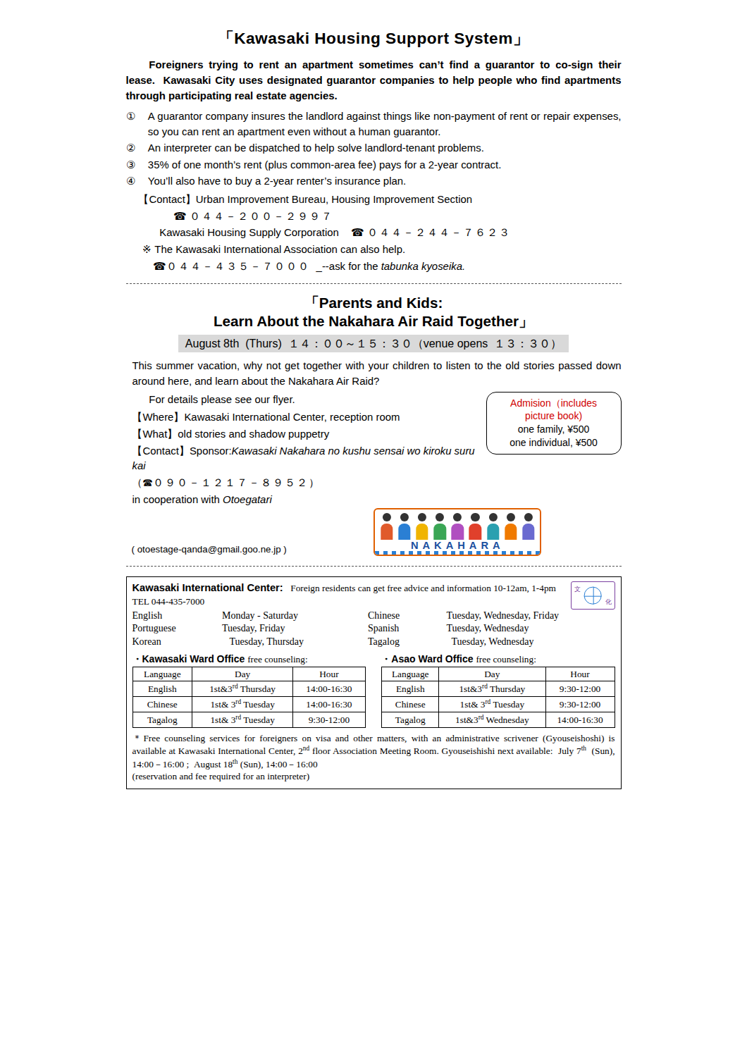「Kawasaki Housing Support System」
Foreigners trying to rent an apartment sometimes can’t find a guarantor to co-sign their lease. Kawasaki City uses designated guarantor companies to help people who find apartments through participating real estate agencies.
① A guarantor company insures the landlord against things like non-payment of rent or repair expenses, so you can rent an apartment even without a human guarantor.
② An interpreter can be dispatched to help solve landlord-tenant problems.
③35% of one month’s rent (plus common-area fee) pays for a 2-year contract.
④ You’ll also have to buy a 2-year renter’s insurance plan.
【Contact】Urban Improvement Bureau, Housing Improvement Section
☎ ０４４－２００－２９９７
Kawasaki Housing Supply Corporation ☎ ０４４－２４４－７６２３
※ The Kawasaki International Association can also help.
☎０４４－４３５－７０００ _--ask for the tabunka kyoseika.
「Parents and Kids:
Learn About the Nakahara Air Raid Together」
August 8th (Thurs) １４：００～１５：３０（venue opens １３：３０）
This summer vacation, why not get together with your children to listen to the old stories passed down around here, and learn about the Nakahara Air Raid?
Admision（includes
picture book)
one family, ¥500
one individual, ¥500
For details please see our flyer.
【Where】Kawasaki International Center, reception room
【What】old stories and shadow puppetry
【Contact】Sponsor:Kawasaki Nakahara no kushu sensai wo kiroku suru kai
（☎０９０－１２１７－８９５２）
in cooperation with Otoegatari
( otoestage-qanda@gmail.goo.ne.jp )
NAKAHARA
文
化
Kawasaki International Center: Foreign residents can get free advice and information 10-12am, 1-4pm
TEL 044-435-7000
| English | Monday - Saturday | Chinese | Tuesday, Wednesday, Friday |
| Portuguese | Tuesday, Friday | Spanish | Tuesday, Wednesday |
| Korean | Tuesday, Thursday | Tagalog | Tuesday, Wednesday |
・Kawasaki Ward Office free counseling:
| Language | Day | Hour |
| --- | --- | --- |
| English | 1st&3 rd Thursday | 14:00-16:30 |
| Chinese | 1st& 3 rd Tuesday | 14:00-16:30 |
| Tagalog | 1st& 3 rd Tuesday | 9:30-12:00 |
・Asao Ward Office free counseling:
| Language | Day | Hour |
| --- | --- | --- |
| English | 1st&3 rd Thursday | 9:30-12:00 |
| Chinese | 1st& 3 rd Tuesday | 9:30-12:00 |
| Tagalog | 1st&3 rd Wednesday | 14:00-16:30 |
＊Free counseling services for foreigners on visa and other matters, with an administrative scrivener (Gyouseishoshi) is available at Kawasaki International Center, 2nd floor Association Meeting Room. Gyouseishishi next available: July 7th (Sun), 14:00－16:00 ; August 18th (Sun), 14:00－16:00
(reservation and fee required for an interpreter)